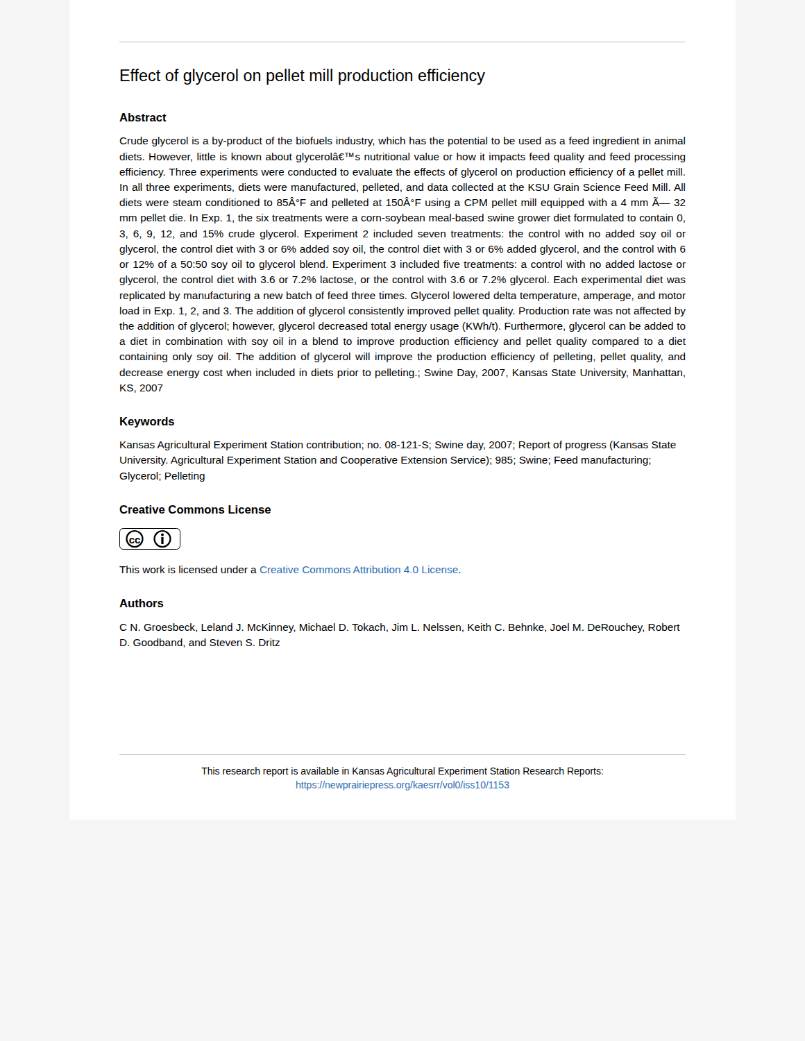Effect of glycerol on pellet mill production efficiency
Abstract
Crude glycerol is a by-product of the biofuels industry, which has the potential to be used as a feed ingredient in animal diets. However, little is known about glycerolâ€™s nutritional value or how it impacts feed quality and feed processing efficiency. Three experiments were conducted to evaluate the effects of glycerol on production efficiency of a pellet mill. In all three experiments, diets were manufactured, pelleted, and data collected at the KSU Grain Science Feed Mill. All diets were steam conditioned to 85Â°F and pelleted at 150Â°F using a CPM pellet mill equipped with a 4 mm Ã— 32 mm pellet die. In Exp. 1, the six treatments were a corn-soybean meal-based swine grower diet formulated to contain 0, 3, 6, 9, 12, and 15% crude glycerol. Experiment 2 included seven treatments: the control with no added soy oil or glycerol, the control diet with 3 or 6% added soy oil, the control diet with 3 or 6% added glycerol, and the control with 6 or 12% of a 50:50 soy oil to glycerol blend. Experiment 3 included five treatments: a control with no added lactose or glycerol, the control diet with 3.6 or 7.2% lactose, or the control with 3.6 or 7.2% glycerol. Each experimental diet was replicated by manufacturing a new batch of feed three times. Glycerol lowered delta temperature, amperage, and motor load in Exp. 1, 2, and 3. The addition of glycerol consistently improved pellet quality. Production rate was not affected by the addition of glycerol; however, glycerol decreased total energy usage (KWh/t). Furthermore, glycerol can be added to a diet in combination with soy oil in a blend to improve production efficiency and pellet quality compared to a diet containing only soy oil. The addition of glycerol will improve the production efficiency of pelleting, pellet quality, and decrease energy cost when included in diets prior to pelleting.; Swine Day, 2007, Kansas State University, Manhattan, KS, 2007
Keywords
Kansas Agricultural Experiment Station contribution; no. 08-121-S; Swine day, 2007; Report of progress (Kansas State University. Agricultural Experiment Station and Cooperative Extension Service); 985; Swine; Feed manufacturing; Glycerol; Pelleting
Creative Commons License
cc
This work is licensed under a Creative Commons Attribution 4.0 License.
Authors
C N. Groesbeck, Leland J. McKinney, Michael D. Tokach, Jim L. Nelssen, Keith C. Behnke, Joel M. DeRouchey, Robert D. Goodband, and Steven S. Dritz
This research report is available in Kansas Agricultural Experiment Station Research Reports:
https://newprairiepress.org/kaesrr/vol0/iss10/1153